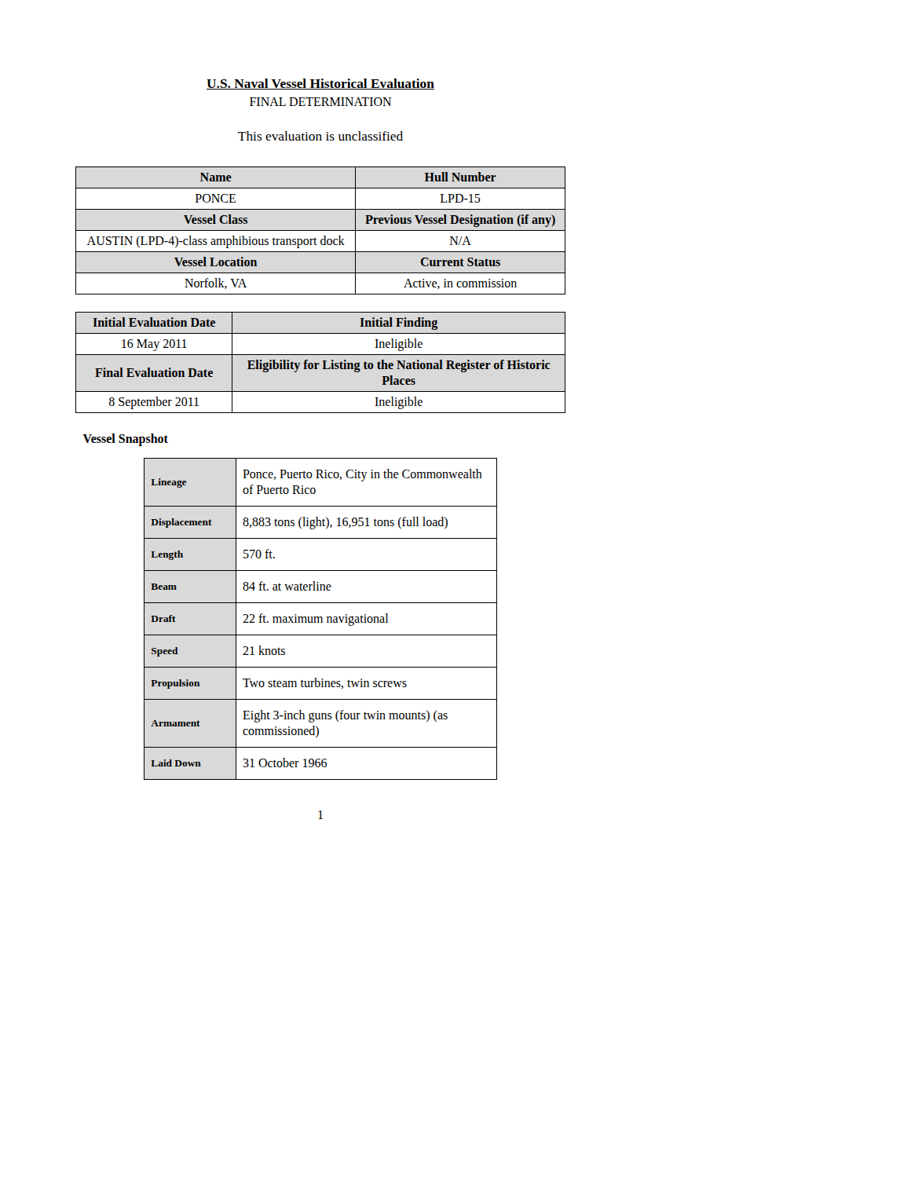U.S. Naval Vessel Historical Evaluation
FINAL DETERMINATION
This evaluation is unclassified
| Name | Hull Number |
| --- | --- |
| PONCE | LPD-15 |
| Vessel Class | Previous Vessel Designation (if any) |
| AUSTIN (LPD-4)-class amphibious transport dock | N/A |
| Vessel Location | Current Status |
| Norfolk, VA | Active, in commission |
| Initial Evaluation Date | Initial Finding |
| --- | --- |
| 16 May 2011 | Ineligible |
| Final Evaluation Date | Eligibility for Listing to the National Register of Historic Places |
| 8 September 2011 | Ineligible |
Vessel Snapshot
| Lineage | Ponce, Puerto Rico, City in the Commonwealth of Puerto Rico |
| Displacement | 8,883 tons (light), 16,951 tons (full load) |
| Length | 570 ft. |
| Beam | 84 ft. at waterline |
| Draft | 22 ft. maximum navigational |
| Speed | 21 knots |
| Propulsion | Two steam turbines, twin screws |
| Armament | Eight 3-inch guns (four twin mounts) (as commissioned) |
| Laid Down | 31 October 1966 |
1